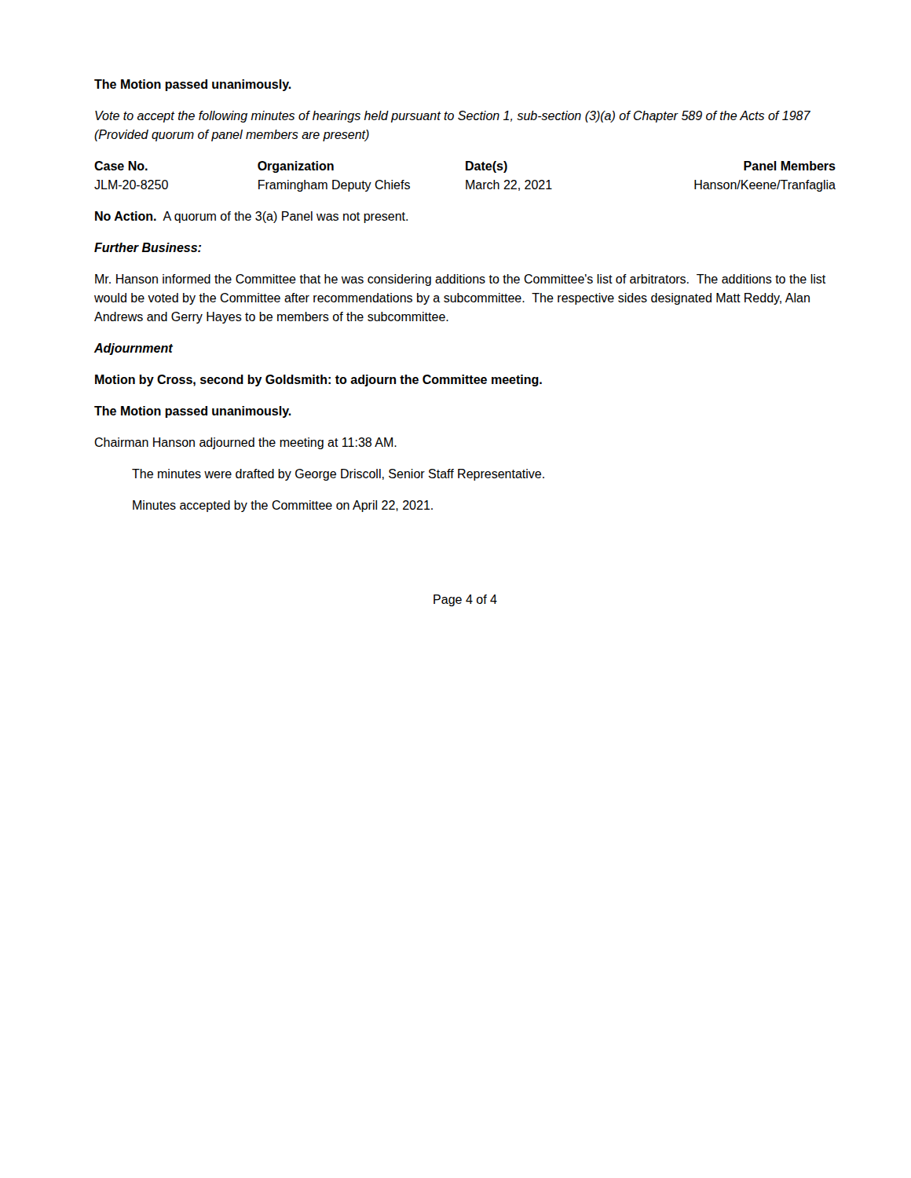The Motion passed unanimously.
Vote to accept the following minutes of hearings held pursuant to Section 1, sub-section (3)(a) of Chapter 589 of the Acts of 1987 (Provided quorum of panel members are present)
| Case No. | Organization | Date(s) | Panel Members |
| --- | --- | --- | --- |
| JLM-20-8250 | Framingham Deputy Chiefs | March 22, 2021 | Hanson/Keene/Tranfaglia |
No Action. A quorum of the 3(a) Panel was not present.
Further Business:
Mr. Hanson informed the Committee that he was considering additions to the Committee's list of arbitrators. The additions to the list would be voted by the Committee after recommendations by a subcommittee. The respective sides designated Matt Reddy, Alan Andrews and Gerry Hayes to be members of the subcommittee.
Adjournment
Motion by Cross, second by Goldsmith: to adjourn the Committee meeting.
The Motion passed unanimously.
Chairman Hanson adjourned the meeting at 11:38 AM.
The minutes were drafted by George Driscoll, Senior Staff Representative.
Minutes accepted by the Committee on April 22, 2021.
Page 4 of 4